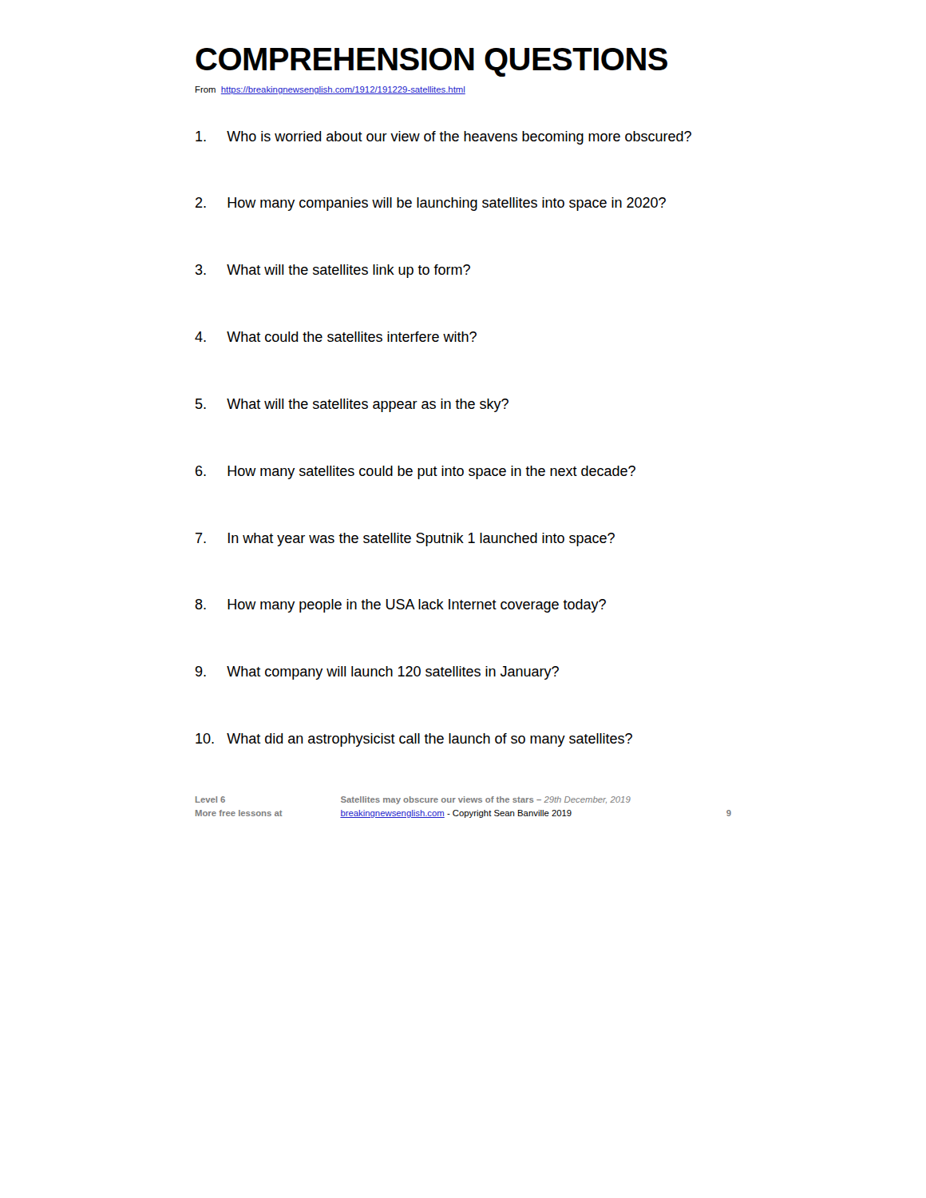COMPREHENSION QUESTIONS
From https://breakingnewsenglish.com/1912/191229-satellites.html
1. Who is worried about our view of the heavens becoming more obscured?
2. How many companies will be launching satellites into space in 2020?
3. What will the satellites link up to form?
4. What could the satellites interfere with?
5. What will the satellites appear as in the sky?
6. How many satellites could be put into space in the next decade?
7. In what year was the satellite Sputnik 1 launched into space?
8. How many people in the USA lack Internet coverage today?
9. What company will launch 120 satellites in January?
10. What did an astrophysicist call the launch of so many satellites?
| Level 6 | Satellites may obscure our views of the stars – 29th December, 2019 | |
| More free lessons at | breakingnewsenglish.com - Copyright Sean Banville 2019 | 9 |